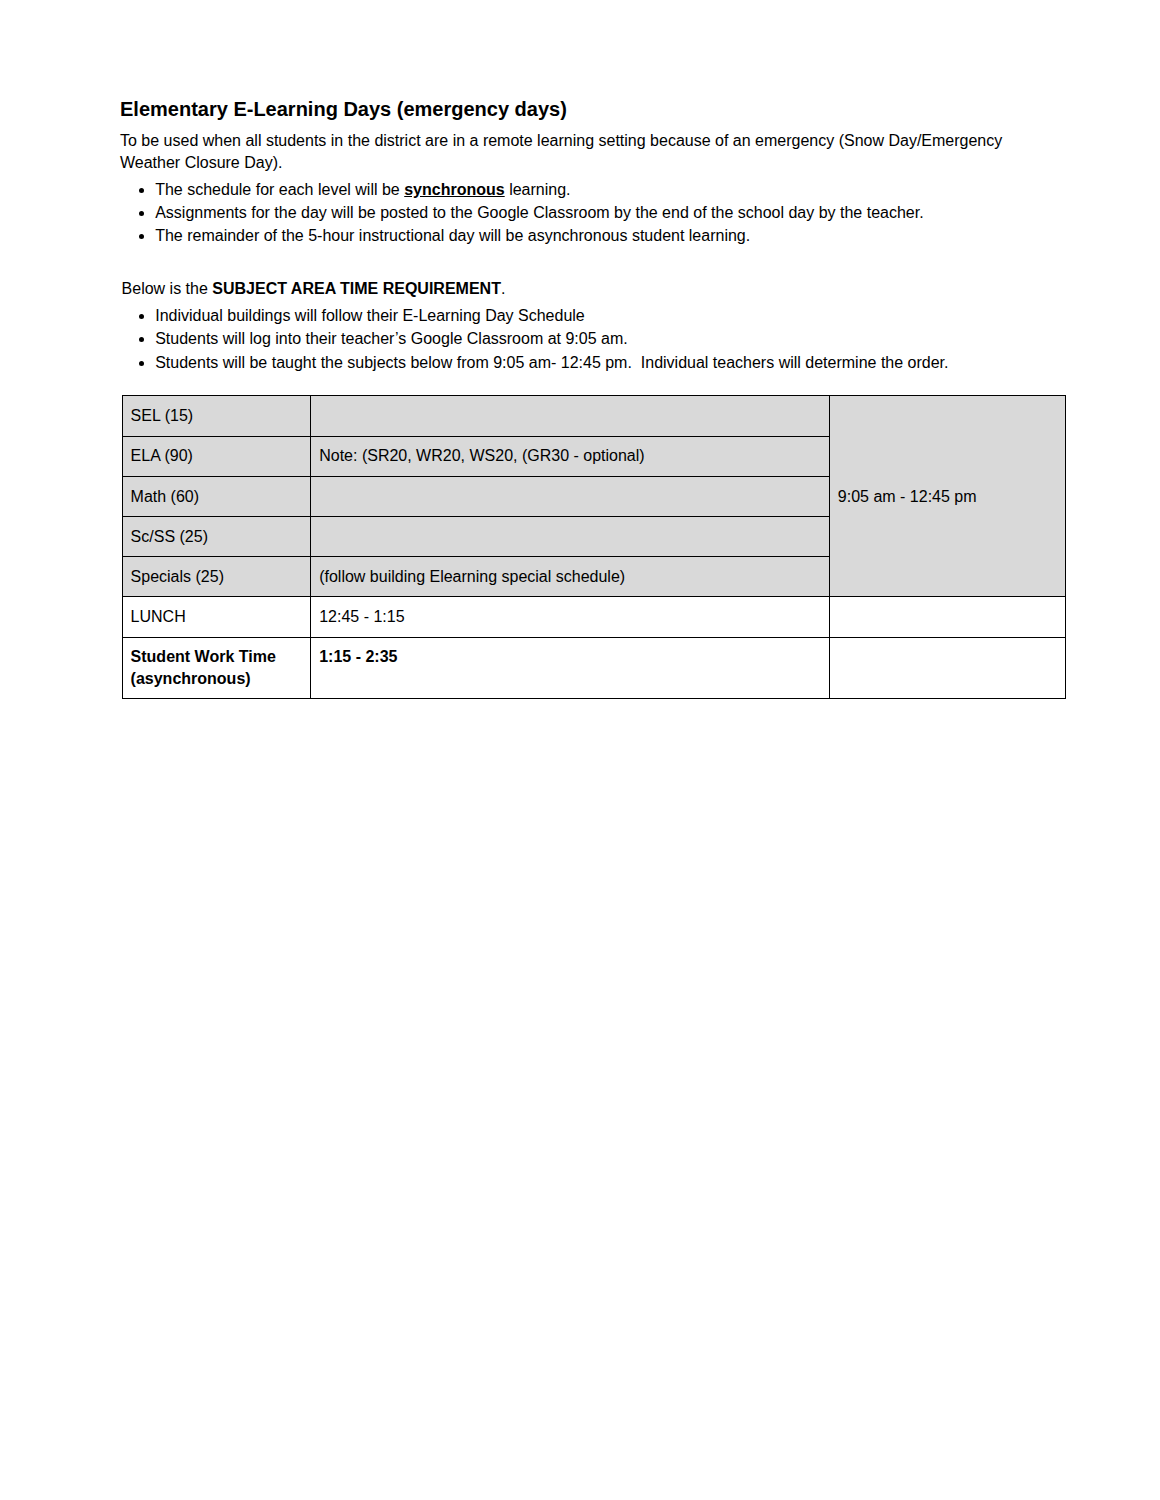Elementary E-Learning Days (emergency days)
To be used when all students in the district are in a remote learning setting because of an emergency (Snow Day/Emergency Weather Closure Day).
The schedule for each level will be synchronous learning.
Assignments for the day will be posted to the Google Classroom by the end of the school day by the teacher.
The remainder of the 5-hour instructional day will be asynchronous student learning.
Below is the SUBJECT AREA TIME REQUIREMENT.
Individual buildings will follow their E-Learning Day Schedule
Students will log into their teacher’s Google Classroom at 9:05 am.
Students will be taught the subjects below from 9:05 am- 12:45 pm. Individual teachers will determine the order.
| SEL (15) | | 9:05 am - 12:45 pm |
| ELA (90) | Note: (SR20, WR20, WS20, (GR30 - optional) |
| Math (60) | |
| Sc/SS (25) | |
| Specials (25) | (follow building Elearning special schedule) |
| LUNCH | 12:45 - 1:15 | |
| Student Work Time (asynchronous) | 1:15 - 2:35 | |